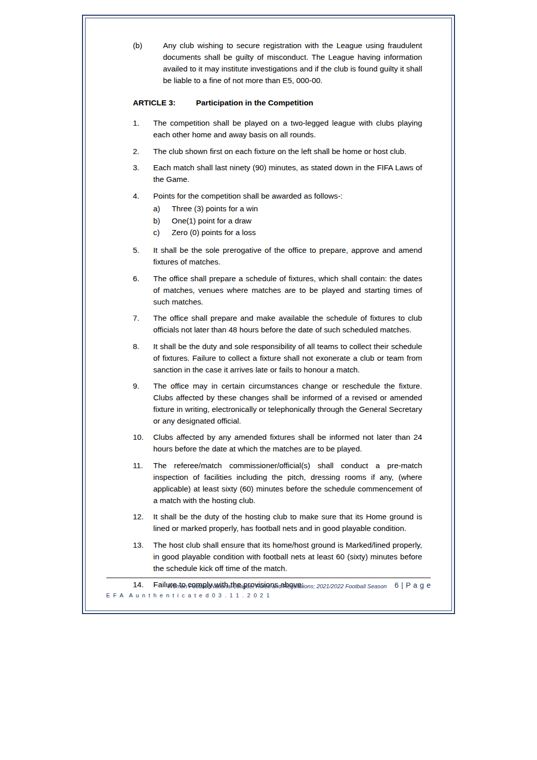(b)
Any club wishing to secure registration with the League using fraudulent documents shall be guilty of misconduct. The League having information availed to it may institute investigations and if the club is found guilty it shall be liable to a fine of not more than E5, 000-00.
ARTICLE 3:
Participation in the Competition
1.
The competition shall be played on a two-legged league with clubs playing each other home and away basis on all rounds.
2.
The club shown first on each fixture on the left shall be home or host club.
3.
Each match shall last ninety (90) minutes, as stated down in the FIFA Laws of the Game.
4.
Points for the competition shall be awarded as follows-:
a)
Three (3) points for a win
b)
One(1) point for a draw
c)
Zero (0) points for a loss
5.
It shall be the sole prerogative of the office to prepare, approve and amend fixtures of matches.
6.
The office shall prepare a schedule of fixtures, which shall contain: the dates of matches, venues where matches are to be played and starting times of such matches.
7.
The office shall prepare and make available the schedule of fixtures to club officials not later than 48 hours before the date of such scheduled matches.
8.
It shall be the duty and sole responsibility of all teams to collect their schedule of fixtures. Failure to collect a fixture shall not exonerate a club or team from sanction in the case it arrives late or fails to honour a match.
9.
The office may in certain circumstances change or reschedule the fixture. Clubs affected by these changes shall be informed of a revised or amended fixture in writing, electronically or telephonically through the General Secretary or any designated official.
10.
Clubs affected by any amended fixtures shall be informed not later than 24 hours before the date at which the matches are to be played.
11.
The referee/match commissioner/official(s) shall conduct a pre-match inspection of facilities including the pitch, dressing rooms if any, (where applicable) at least sixty (60) minutes before the schedule commencement of a match with the hosting club.
12.
It shall be the duty of the hosting club to make sure that its Home ground is lined or marked properly, has football nets and in good playable condition.
13.
The host club shall ensure that its home/host ground is Marked/lined properly, in good playable condition with football nets at least 60 (sixty) minutes before the schedule kick off time of the match.
14.
Failure to comply with the provisions above:
Women Football National League, Rules and Regulations; 2021/2022 Football Season
6 | P a g e
E F A A u n t h e n t i c a t e d 0 3 . 1 1 . 2 0 2 1